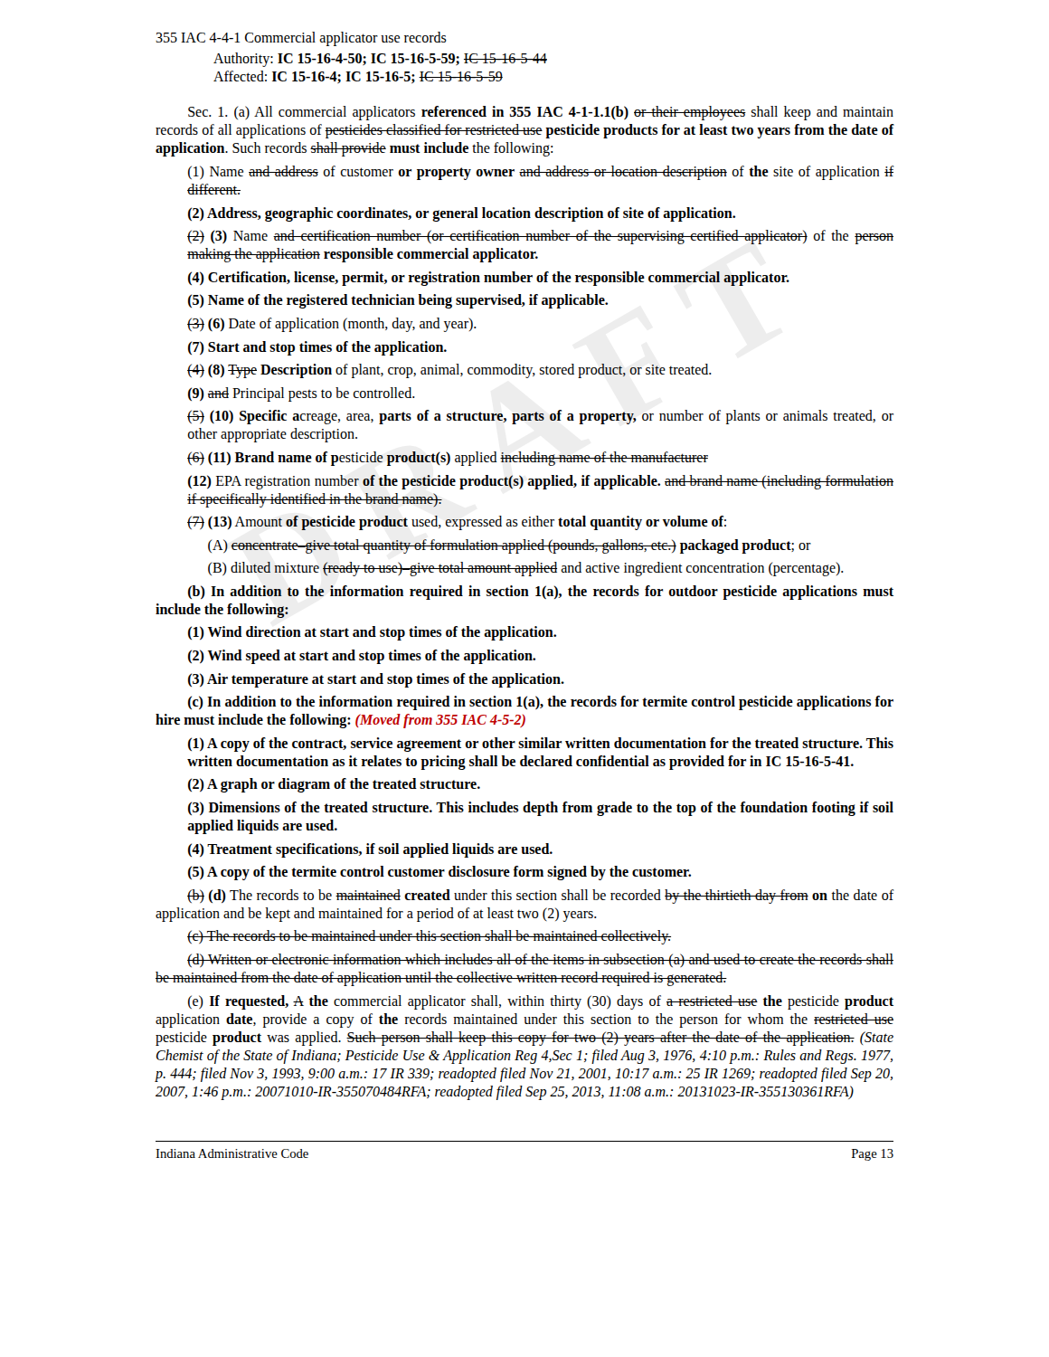DRAFT
355 IAC 4-4-1 Commercial applicator use records
Authority: IC 15-16-4-50; IC 15-16-5-59; IC 15-16-5-44
Affected: IC 15-16-4; IC 15-16-5; IC 15-16-5-59
Sec. 1. (a) All commercial applicators referenced in 355 IAC 4-1-1.1(b) or their employees shall keep and maintain records of all applications of pesticides classified for restricted use pesticide products for at least two years from the date of application. Such records shall provide must include the following:
(1) Name and address of customer or property owner and address or location description of the site of application if different.
(2) Address, geographic coordinates, or general location description of site of application.
(2) (3) Name and certification number (or certification number of the supervising certified applicator) of the person making the application responsible commercial applicator.
(4) Certification, license, permit, or registration number of the responsible commercial applicator.
(5) Name of the registered technician being supervised, if applicable.
(3) (6) Date of application (month, day, and year).
(7) Start and stop times of the application.
(4) (8) Type Description of plant, crop, animal, commodity, stored product, or site treated.
(9) and Principal pests to be controlled.
(5) (10) Specific acreage, area, parts of a structure, parts of a property, or number of plants or animals treated, or other appropriate description.
(6) (11) Brand name of pesticide product(s) applied including name of the manufacturer
(12) EPA registration number of the pesticide product(s) applied, if applicable. and brand name (including formulation if specifically identified in the brand name).
(7) (13) Amount of pesticide product used, expressed as either total quantity or volume of:
(A) concentrate–give total quantity of formulation applied (pounds, gallons, etc.) packaged product; or
(B) diluted mixture (ready to use)–give total amount applied and active ingredient concentration (percentage).
(b) In addition to the information required in section 1(a), the records for outdoor pesticide applications must include the following:
(1) Wind direction at start and stop times of the application.
(2) Wind speed at start and stop times of the application.
(3) Air temperature at start and stop times of the application.
(c) In addition to the information required in section 1(a), the records for termite control pesticide applications for hire must include the following: (Moved from 355 IAC 4-5-2)
(1) A copy of the contract, service agreement or other similar written documentation for the treated structure. This written documentation as it relates to pricing shall be declared confidential as provided for in IC 15-16-5-41.
(2) A graph or diagram of the treated structure.
(3) Dimensions of the treated structure. This includes depth from grade to the top of the foundation footing if soil applied liquids are used.
(4) Treatment specifications, if soil applied liquids are used.
(5) A copy of the termite control customer disclosure form signed by the customer.
(b) (d) The records to be maintained created under this section shall be recorded by the thirtieth day from on the date of application and be kept and maintained for a period of at least two (2) years.
(c) The records to be maintained under this section shall be maintained collectively.
(d) Written or electronic information which includes all of the items in subsection (a) and used to create the records shall be maintained from the date of application until the collective written record required is generated.
(e) If requested, A the commercial applicator shall, within thirty (30) days of a restricted use the pesticide product application date, provide a copy of the records maintained under this section to the person for whom the restricted use pesticide product was applied. Such person shall keep this copy for two (2) years after the date of the application. (State Chemist of the State of Indiana; Pesticide Use & Application Reg 4,Sec 1; filed Aug 3, 1976, 4:10 p.m.: Rules and Regs. 1977, p. 444; filed Nov 3, 1993, 9:00 a.m.: 17 IR 339; readopted filed Nov 21, 2001, 10:17 a.m.: 25 IR 1269; readopted filed Sep 20, 2007, 1:46 p.m.: 20071010-IR-355070484RFA; readopted filed Sep 25, 2013, 11:08 a.m.: 20131023-IR-355130361RFA)
Indiana Administrative Code Page 13